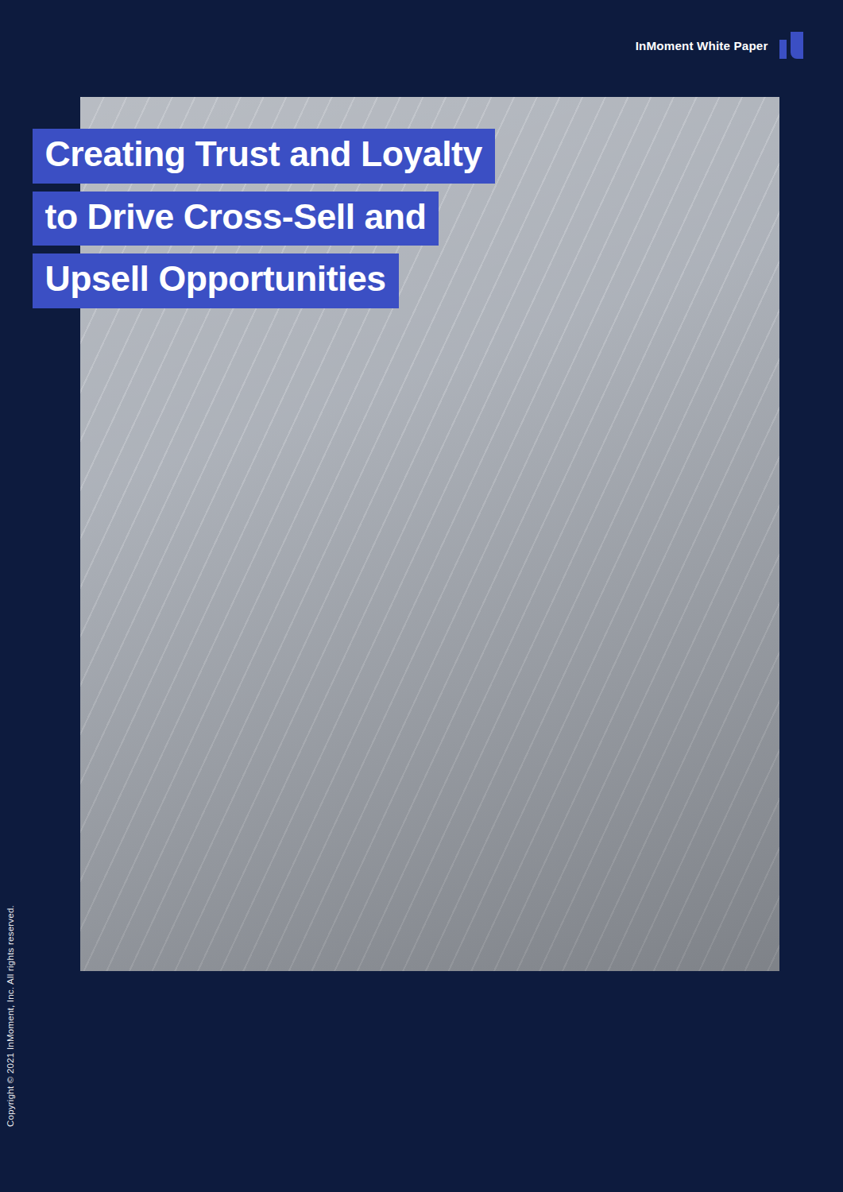InMoment White Paper
Creating Trust and Loyalty to Drive Cross-Sell and Upsell Opportunities
Copyright © 2021 InMoment, Inc. All rights reserved.